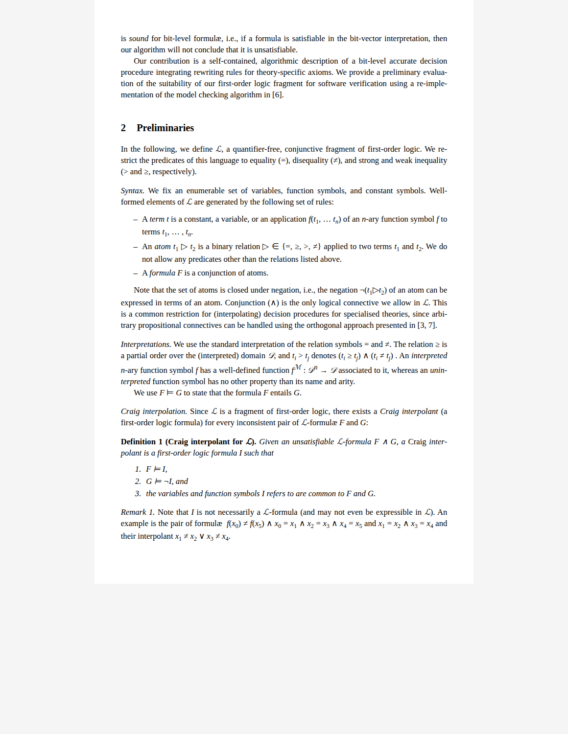is sound for bit-level formulæ, i.e., if a formula is satisfiable in the bit-vector interpretation, then our algorithm will not conclude that it is unsatisfiable.
Our contribution is a self-contained, algorithmic description of a bit-level accurate decision procedure integrating rewriting rules for theory-specific axioms. We provide a preliminary evaluation of the suitability of our first-order logic fragment for software verification using a re-implementation of the model checking algorithm in [6].
2 Preliminaries
In the following, we define ℒ, a quantifier-free, conjunctive fragment of first-order logic. We restrict the predicates of this language to equality (=), disequality (≠), and strong and weak inequality (> and ≥, respectively).
Syntax. We fix an enumerable set of variables, function symbols, and constant symbols. Well-formed elements of ℒ are generated by the following set of rules:
A term t is a constant, a variable, or an application f(t1, … tn) of an n-ary function symbol f to terms t1, … , tn.
An atom t1 ▷ t2 is a binary relation ▷ ∈ {=, ≥, >, ≠} applied to two terms t1 and t2. We do not allow any predicates other than the relations listed above.
A formula F is a conjunction of atoms.
Note that the set of atoms is closed under negation, i.e., the negation ¬(t1▷t2) of an atom can be expressed in terms of an atom. Conjunction (∧) is the only logical connective we allow in ℒ. This is a common restriction for (interpolating) decision procedures for specialised theories, since arbitrary propositional connectives can be handled using the orthogonal approach presented in [3, 7].
Interpretations. We use the standard interpretation of the relation symbols = and ≠. The relation ≥ is a partial order over the (interpreted) domain 𝒟, and ti > tj denotes (ti ≥ tj) ∧ (ti ≠ tj) . An interpreted n-ary function symbol f has a well-defined function fℳ : 𝒟n → 𝒟 associated to it, whereas an uninterpreted function symbol has no other property than its name and arity.
We use F ⊨ G to state that the formula F entails G.
Craig interpolation. Since ℒ is a fragment of first-order logic, there exists a Craig interpolant (a first-order logic formula) for every inconsistent pair of ℒ-formulæ F and G:
Definition 1 (Craig interpolant for ℒ). Given an unsatisfiable ℒ-formula F ∧ G, a Craig interpolant is a first-order logic formula I such that
F ⊨ I,
G ⊨ ¬I, and
the variables and function symbols I refers to are common to F and G.
Remark 1. Note that I is not necessarily a ℒ-formula (and may not even be expressible in ℒ). An example is the pair of formulæ f(x0) ≠ f(x5) ∧ x0 = x1 ∧ x2 = x3 ∧ x4 = x5 and x1 = x2 ∧ x3 = x4 and their interpolant x1 ≠ x2 ∨ x3 ≠ x4.